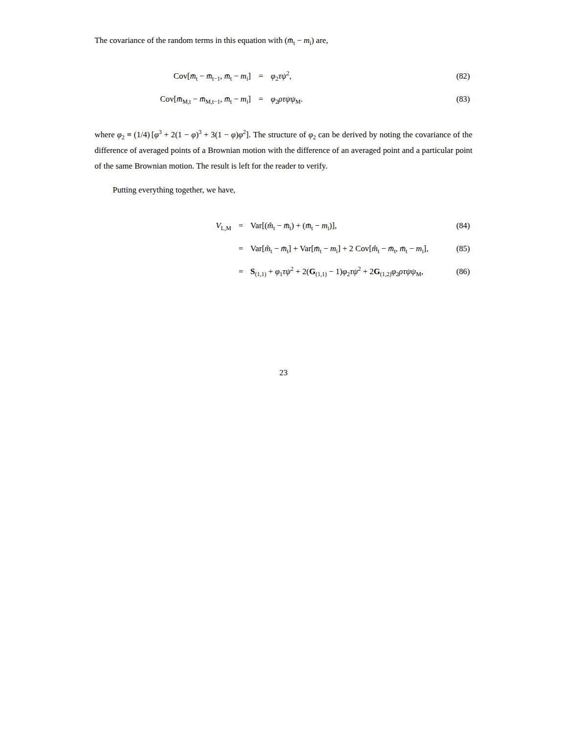The covariance of the random terms in this equation with (m̄t − mi) are,
| Cov[ m̄ t − m̄ t−1 , m̄ t − m i ] | = | φ 2 τψ 2 , | (82) |
| Cov[ m̄ M,t − m̄ M,t−1 , m̄ t − m i ] | = | φ 2 ρτψψ M . | (83) |
where φ2 ≡ (1/4) [φ3 + 2(1 − φ)3 + 3(1 − φ)φ2]. The structure of φ2 can be derived by noting the covariance of the difference of averaged points of a Brownian motion with the difference of an averaged point and a particular point of the same Brownian motion. The result is left for the reader to verify.
Putting everything together, we have,
| V L,M | = | Var[( m̂ t − m̄ t ) + ( m̄ t − m i )], | (84) |
| | = | Var[ m̂ t − m̄ t ] + Var[ m̄ t − m i ] + 2 Cov[ m̂ t − m̄ t , m̄ t − m i ], | (85) |
| | = | S (1,1) + φ 1 τψ 2 + 2( G (1,1) − 1) φ 2 τψ 2 + 2 G (1,2) φ 2 ρτψψ M , | (86) |
23